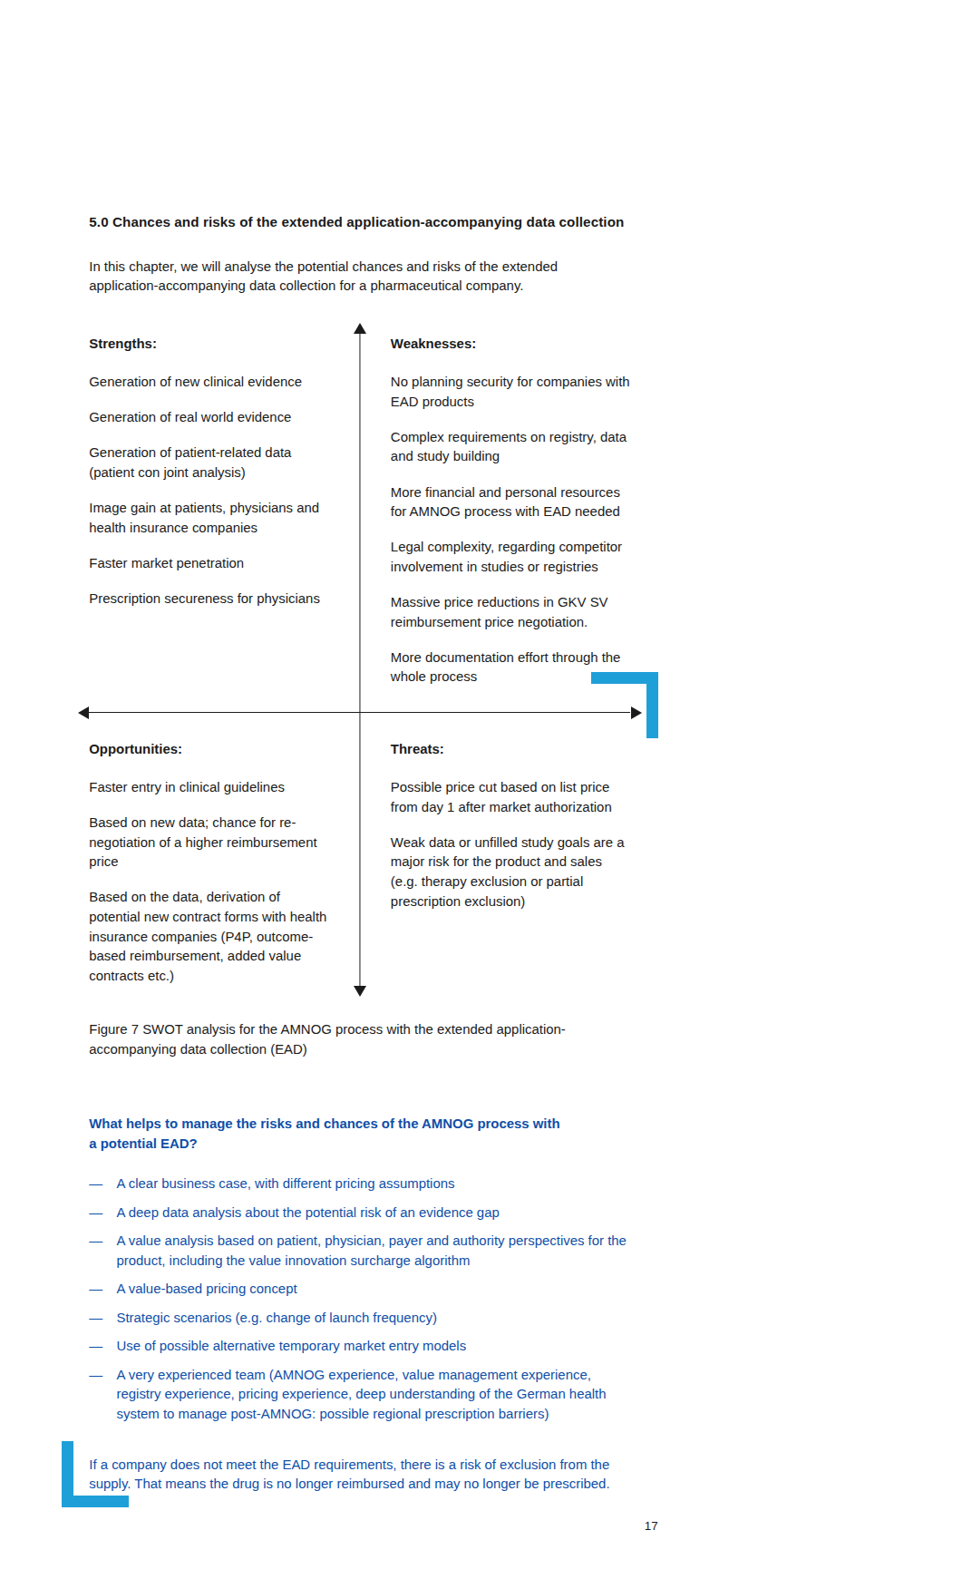5.0 Chances and risks of the extended application-accompanying data collection
In this chapter, we will analyse the potential chances and risks of the extended application-accompanying data collection for a pharmaceutical company.
Strengths:
Generation of new clinical evidence
Generation of real world evidence
Generation of patient-related data (patient con joint analysis)
Image gain at patients, physicians and health insurance companies
Faster market penetration
Prescription secureness for physicians
Weaknesses:
No planning security for companies with EAD products
Complex requirements on registry, data and study building
More financial and personal resources for AMNOG process with EAD needed
Legal complexity, regarding competitor involvement in studies or registries
Massive price reductions in GKV SV reimbursement price negotiation.
More documentation effort through the whole process
Opportunities:
Faster entry in clinical guidelines
Based on new data; chance for re-negotiation of a higher reimbursement price
Based on the data, derivation of potential new contract forms with health insurance companies (P4P, outcome-based reimbursement, added value contracts etc.)
Threats:
Possible price cut based on list price from day 1 after market authorization
Weak data or unfilled study goals are a major risk for the product and sales (e.g. therapy exclusion or partial prescription exclusion)
Figure 7 SWOT analysis for the AMNOG process with the extended application-accompanying data collection (EAD)
What helps to manage the risks and chances of the AMNOG process with a potential EAD?
A clear business case, with different pricing assumptions
A deep data analysis about the potential risk of an evidence gap
A value analysis based on patient, physician, payer and authority perspectives for the product, including the value innovation surcharge algorithm
A value-based pricing concept
Strategic scenarios (e.g. change of launch frequency)
Use of possible alternative temporary market entry models
A very experienced team (AMNOG experience, value management experience, registry experience, pricing experience, deep understanding of the German health system to manage post-AMNOG: possible regional prescription barriers)
If a company does not meet the EAD requirements, there is a risk of exclusion from the supply. That means the drug is no longer reimbursed and may no longer be prescribed.
17